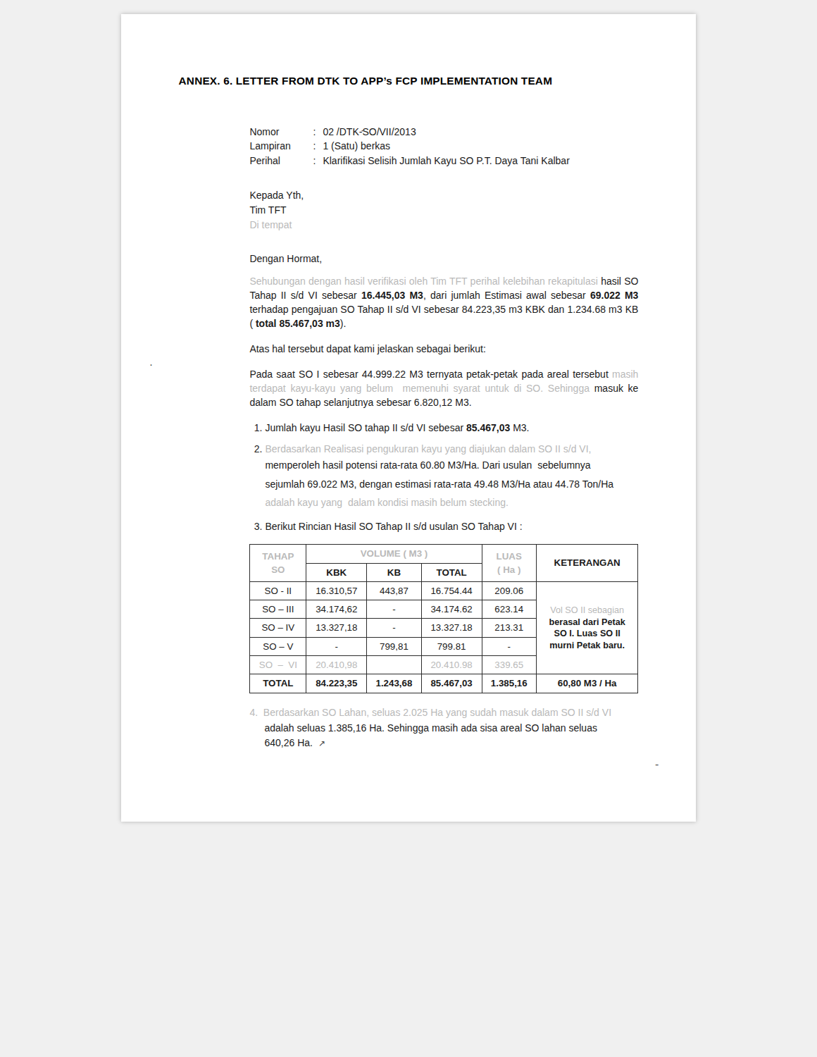ANNEX. 6. LETTER FROM DTK TO APP’s FCP IMPLEMENTATION TEAM
- . -
Nomor: 02 /DTK-SO/VII/2013
Lampiran: 1 (Satu) berkas
Perihal: Klarifikasi Selisih Jumlah Kayu SO P.T. Daya Tani Kalbar
Kepada Yth,
Tim TFT
Di tempat
Dengan Hormat,
Sehubungan dengan hasil verifikasi oleh Tim TFT perihal kelebihan rekapitulasi hasil SO Tahap II s/d VI sebesar 16.445,03 M3, dari jumlah Estimasi awal sebesar 69.022 M3 terhadap pengajuan SO Tahap II s/d VI sebesar 84.223,35 m3 KBK dan 1.234.68 m3 KB ( total 85.467,03 m3).
Atas hal tersebut dapat kami jelaskan sebagai berikut:
Pada saat SO I sebesar 44.999.22 M3 ternyata petak-petak pada areal tersebut masih terdapat kayu-kayu yang belum memenuhi syarat untuk di SO. Sehingga masuk ke dalam SO tahap selanjutnya sebesar 6.820,12 M3.
Jumlah kayu Hasil SO tahap II s/d VI sebesar 85.467,03 M3.
Berdasarkan Realisasi pengukuran kayu yang diajukan dalam SO II s/d VI,
memperoleh hasil potensi rata-rata 60.80 M3/Ha. Dari usulan sebelumnya
sejumlah 69.022 M3, dengan estimasi rata-rata 49.48 M3/Ha atau 44.78 Ton/Ha
adalah kayu yang dalam kondisi masih belum stecking.
Berikut Rincian Hasil SO Tahap II s/d usulan SO Tahap VI :
| TAHAP SO | VOLUME ( M3 ) | LUAS ( Ha ) | KETERANGAN |
| --- | --- | --- | --- |
| KBK | KB | TOTAL |
| SO - II | 16.310,57 | 443,87 | 16.754.44 | 209.06 | Vol SO II sebagian berasal dari Petak SO I. Luas SO II murni Petak baru. |
| SO – III | 34.174,62 | - | 34.174.62 | 623.14 |
| SO – IV | 13.327,18 | - | 13.327.18 | 213.31 |
| SO – V | - | 799,81 | 799.81 | - |
| SO – VI | 20.410,98 | | 20.410.98 | 339.65 |
| TOTAL | 84.223,35 | 1.243,68 | 85.467,03 | 1.385,16 | 60,80 M3 / Ha |
4. Berdasarkan SO Lahan, seluas 2.025 Ha yang sudah masuk dalam SO II s/d VI
adalah seluas 1.385,16 Ha. Sehingga masih ada sisa areal SO lahan seluas
640,26 Ha. ↗